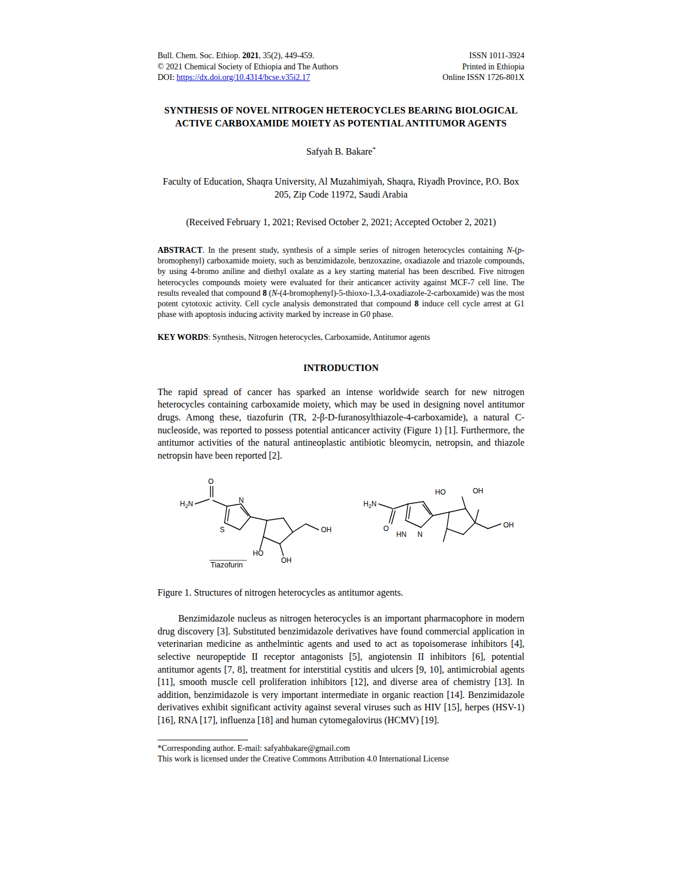ISSN 1011-3924
Printed in Ethiopia
Online ISSN 1726-801X
Bull. Chem. Soc. Ethiop. 2021, 35(2), 449-459.
© 2021 Chemical Society of Ethiopia and The Authors
DOI: https://dx.doi.org/10.4314/bcse.v35i2.17
Synthesis of Novel Nitrogen Heterocycles Bearing Biological Active Carboxamide Moiety as Potential Antitumor Agents
Safyah B. Bakare*
Faculty of Education, Shaqra University, Al Muzahimiyah, Shaqra, Riyadh Province, P.O. Box 205, Zip Code 11972, Saudi Arabia
(Received February 1, 2021; Revised October 2, 2021; Accepted October 2, 2021)
ABSTRACT. In the present study, synthesis of a simple series of nitrogen heterocycles containing N-(p-bromophenyl) carboxamide moiety, such as benzimidazole, benzoxazine, oxadiazole and triazole compounds, by using 4-bromo aniline and diethyl oxalate as a key starting material has been described. Five nitrogen heterocycles compounds moiety were evaluated for their anticancer activity against MCF-7 cell line. The results revealed that compound 8 (N-(4-bromophenyl)-5-thioxo-1,3,4-oxadiazole-2-carboxamide) was the most potent cytotoxic activity. Cell cycle analysis demonstrated that compound 8 induce cell cycle arrest at G1 phase with apoptosis inducing activity marked by increase in G0 phase.
KEY WORDS: Synthesis, Nitrogen heterocycles, Carboxamide, Antitumor agents
Introduction
The rapid spread of cancer has sparked an intense worldwide search for new nitrogen heterocycles containing carboxamide moiety, which may be used in designing novel antitumor drugs. Among these, tiazofurin (TR, 2-β-D-furanosylthiazole-4-carboxamide), a natural C-nucleoside, was reported to possess potential anticancer activity (Figure 1) [1]. Furthermore, the antitumor activities of the natural antineoplastic antibiotic bleomycin, netropsin, and thiazole netropsin have been reported [2].
H2N O N S HO OH OH H2N O HN N HO OH OH Tiazofurin
Figure 1. Structures of nitrogen heterocycles as antitumor agents.
Benzimidazole nucleus as nitrogen heterocycles is an important pharmacophore in modern drug discovery [3]. Substituted benzimidazole derivatives have found commercial application in veterinarian medicine as anthelmintic agents and used to act as topoisomerase inhibitors [4], selective neuropeptide II receptor antagonists [5], angiotensin II inhibitors [6], potential antitumor agents [7, 8], treatment for interstitial cystitis and ulcers [9, 10], antimicrobial agents [11], smooth muscle cell proliferation inhibitors [12], and diverse area of chemistry [13]. In addition, benzimidazole is very important intermediate in organic reaction [14]. Benzimidazole derivatives exhibit significant activity against several viruses such as HIV [15], herpes (HSV-1) [16], RNA [17], influenza [18] and human cytomegalovirus (HCMV) [19].
*Corresponding author. E-mail: safyahbakare@gmail.com
This work is licensed under the Creative Commons Attribution 4.0 International License